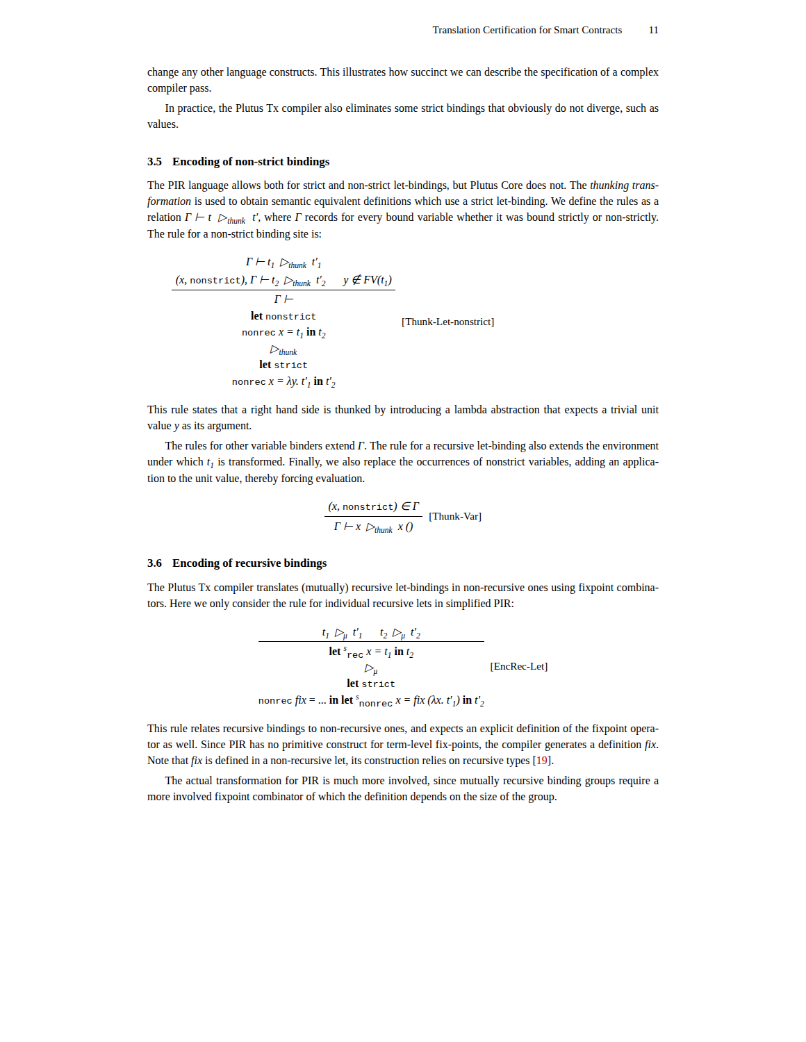Translation Certification for Smart Contracts 11
change any other language constructs. This illustrates how succinct we can describe the specification of a complex compiler pass.
In practice, the Plutus Tx compiler also eliminates some strict bindings that obviously do not diverge, such as values.
3.5 Encoding of non-strict bindings
The PIR language allows both for strict and non-strict let-bindings, but Plutus Core does not. The thunking transformation is used to obtain semantic equivalent definitions which use a strict let-binding. We define the rules as a relation Γ ⊢ t ▷thunk t′, where Γ records for every bound variable whether it was bound strictly or non-strictly. The rule for a non-strict binding site is:
Γ ⊢ t1 ▷thunk t′1 (x, nonstrict), Γ ⊢ t2 ▷thunk t′2 y ∉ FV(t1) Γ ⊢ let nonstrict
nonrec x = t1 in t2 ▷thunk let strict
nonrec x = λy. t′1 in t′2 [Thunk-Let-nonstrict]
This rule states that a right hand side is thunked by introducing a lambda abstraction that expects a trivial unit value y as its argument.
The rules for other variable binders extend Γ. The rule for a recursive let-binding also extends the environment under which t1 is transformed. Finally, we also replace the occurrences of nonstrict variables, adding an application to the unit value, thereby forcing evaluation.
(x, nonstrict) ∈ Γ Γ ⊢ x ▷thunk x () [Thunk-Var]
3.6 Encoding of recursive bindings
The Plutus Tx compiler translates (mutually) recursive let-bindings in non-recursive ones using fixpoint combinators. Here we only consider the rule for individual recursive lets in simplified PIR:
t1 ▷μ t′1 t2 ▷μ t′2 let srec x = t1 in t2 ▷μ let strict
nonrec fix = ... in let snonrec x = fix (λx. t′1) in t′2 [EncRec-Let]
This rule relates recursive bindings to non-recursive ones, and expects an explicit definition of the fixpoint operator as well. Since PIR has no primitive construct for term-level fix-points, the compiler generates a definition fix. Note that fix is defined in a non-recursive let, its construction relies on recursive types [19].
The actual transformation for PIR is much more involved, since mutually recursive binding groups require a more involved fixpoint combinator of which the definition depends on the size of the group.